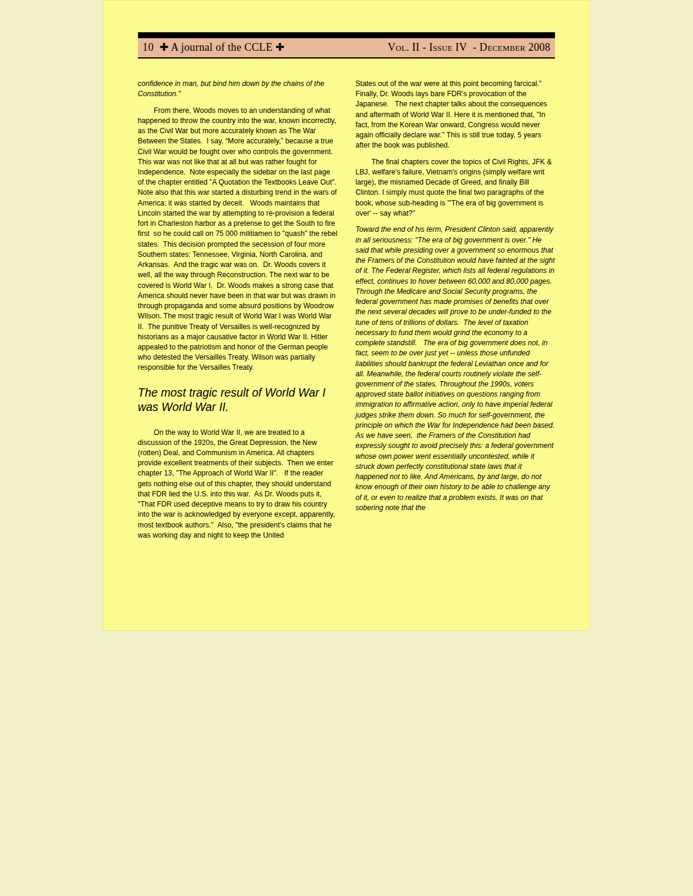10 ✚ A journal of the CCLE ✚ Vol. II - Issue IV - December 2008
confidence in man, but bind him down by the chains of the Constitution."
From there, Woods moves to an understanding of what happened to throw the country into the war, known incorrectly, as the Civil War but more accurately known as The War Between the States. I say, “More accurately,” because a true Civil War would be fought over who controls the government. This war was not like that at all but was rather fought for Independence. Note especially the sidebar on the last page of the chapter entitled "A Quotation the Textbooks Leave Out". Note also that this war started a disturbing trend in the wars of America: it was started by deceit. Woods maintains that Lincoln started the war by attempting to re-provision a federal fort in Charleston harbor as a pretense to get the South to fire first so he could call on 75 000 militiamen to "quash" the rebel states. This decision prompted the secession of four more Southern states: Tennessee, Virginia, North Carolina, and Arkansas. And the tragic war was on. Dr. Woods covers it well, all the way through Reconstruction. The next war to be covered is World War I. Dr. Woods makes a strong case that America should never have been in that war but was drawn in through propaganda and some absurd positions by Woodrow Wilson. The most tragic result of World War I was World War II. The punitive Treaty of Versailles is well-recognized by historians as a major causative factor in World War II. Hitler appealed to the patriotism and honor of the German people who detested the Versailles Treaty. Wilson was partially responsible for the Versailles Treaty.
The most tragic result of World War I was World War II.
On the way to World War II, we are treated to a discussion of the 1920s, the Great Depression, the New (rotten) Deal, and Communism in America. All chapters provide excellent treatments of their subjects. Then we enter chapter 13, "The Approach of World War II". If the reader gets nothing else out of this chapter, they should understand that FDR lied the U.S. into this war. As Dr. Woods puts it, "That FDR used deceptive means to try to draw his country into the war is acknowledged by everyone except, apparently, most textbook authors." Also, "the president's claims that he was working day and night to keep the United
States out of the war were at this point becoming farcical." Finally, Dr. Woods lays bare FDR's provocation of the Japanese. The next chapter talks about the consequences and aftermath of World War II. Here it is mentioned that, "In fact, from the Korean War onward, Congress would never again officially declare war." This is still true today, 5 years after the book was published.
The final chapters cover the topics of Civil Rights, JFK & LBJ, welfare's failure, Vietnam's origins (simply welfare writ large), the misnamed Decade of Greed, and finally Bill Clinton. I simply must quote the final two paragraphs of the book, whose sub-heading is "'The era of big government is over' -- say what?"
Toward the end of his term, President Clinton said, apparently in all seriousness: "The era of big government is over." He said that while presiding over a government so enormous that the Framers of the Constitution would have fainted at the sight of it. The Federal Register, which lists all federal regulations in effect, continues to hover between 60,000 and 80,000 pages. Through the Medicare and Social Security programs, the federal government has made promises of benefits that over the next several decades will prove to be under-funded to the tune of tens of trillions of dollars. The level of taxation necessary to fund them would grind the economy to a complete standstill. The era of big government does not, in fact, seem to be over just yet -- unless those unfunded liabilities should bankrupt the federal Leviathan once and for all. Meanwhile, the federal courts routinely violate the self-government of the states. Throughout the 1990s, voters approved state ballot initiatives on questions ranging from immigration to affirmative action, only to have imperial federal judges strike them down. So much for self-government, the principle on which the War for Independence had been based. As we have seen, the Framers of the Constitution had expressly sought to avoid precisely this: a federal government whose own power went essentially uncontested, while it struck down perfectly constitutional state laws that it happened not to like. And Americans, by and large, do not know enough of their own history to be able to challenge any of it, or even to realize that a problem exists. It was on that sobering note that the